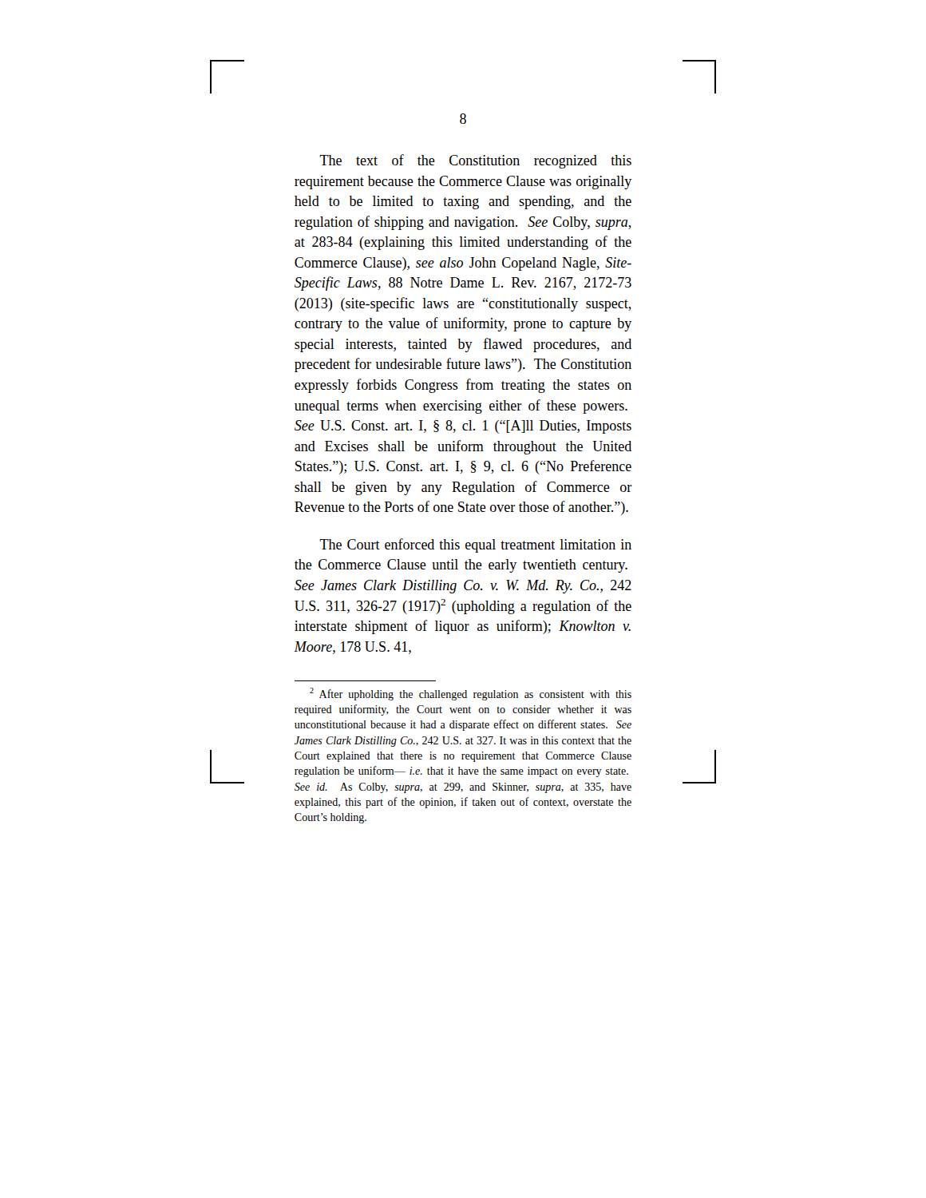8
The text of the Constitution recognized this requirement because the Commerce Clause was originally held to be limited to taxing and spending, and the regulation of shipping and navigation. See Colby, supra, at 283-84 (explaining this limited understanding of the Commerce Clause), see also John Copeland Nagle, Site-Specific Laws, 88 Notre Dame L. Rev. 2167, 2172-73 (2013) (site-specific laws are “constitutionally suspect, contrary to the value of uniformity, prone to capture by special interests, tainted by flawed procedures, and precedent for undesirable future laws”). The Constitution expressly forbids Congress from treating the states on unequal terms when exercising either of these powers. See U.S. Const. art. I, § 8, cl. 1 (“[A]ll Duties, Imposts and Excises shall be uniform throughout the United States.”); U.S. Const. art. I, § 9, cl. 6 (“No Preference shall be given by any Regulation of Commerce or Revenue to the Ports of one State over those of another.”).
The Court enforced this equal treatment limitation in the Commerce Clause until the early twentieth century. See James Clark Distilling Co. v. W. Md. Ry. Co., 242 U.S. 311, 326-27 (1917)2 (upholding a regulation of the interstate shipment of liquor as uniform); Knowlton v. Moore, 178 U.S. 41,
2 After upholding the challenged regulation as consistent with this required uniformity, the Court went on to consider whether it was unconstitutional because it had a disparate effect on different states. See James Clark Distilling Co., 242 U.S. at 327. It was in this context that the Court explained that there is no requirement that Commerce Clause regulation be uniform— i.e. that it have the same impact on every state. See id. As Colby, supra, at 299, and Skinner, supra, at 335, have explained, this part of the opinion, if taken out of context, overstate the Court’s holding.